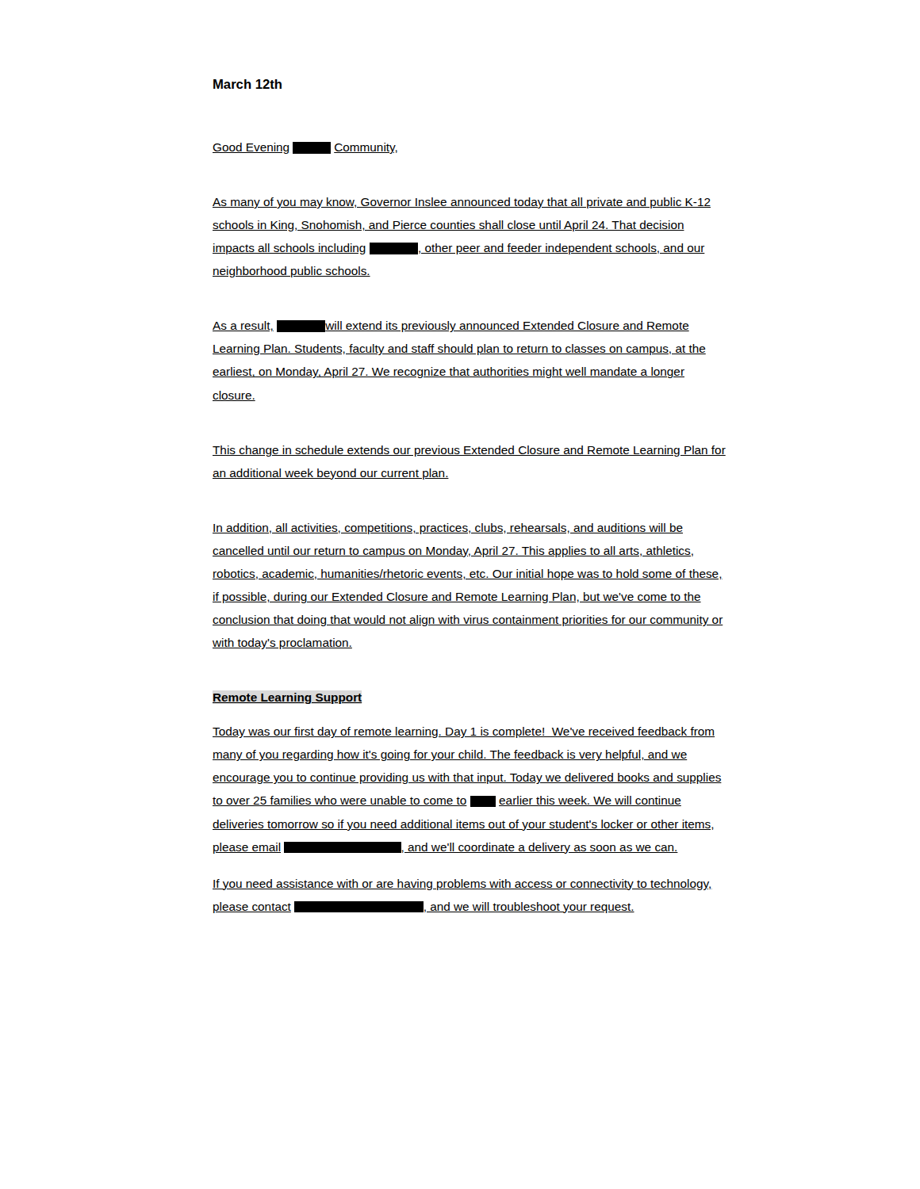March 12th
Good Evening Community,
As many of you may know, Governor Inslee announced today that all private and public K-12 schools in King, Snohomish, and Pierce counties shall close until April 24. That decision impacts all schools including , other peer and feeder independent schools, and our neighborhood public schools.
As a result, will extend its previously announced Extended Closure and Remote Learning Plan. Students, faculty and staff should plan to return to classes on campus, at the earliest, on Monday, April 27. We recognize that authorities might well mandate a longer closure.
This change in schedule extends our previous Extended Closure and Remote Learning Plan for an additional week beyond our current plan.
In addition, all activities, competitions, practices, clubs, rehearsals, and auditions will be cancelled until our return to campus on Monday, April 27. This applies to all arts, athletics, robotics, academic, humanities/rhetoric events, etc. Our initial hope was to hold some of these, if possible, during our Extended Closure and Remote Learning Plan, but we've come to the conclusion that doing that would not align with virus containment priorities for our community or with today's proclamation.
Remote Learning Support
Today was our first day of remote learning. Day 1 is complete! We've received feedback from many of you regarding how it's going for your child. The feedback is very helpful, and we encourage you to continue providing us with that input. Today we delivered books and supplies to over 25 families who were unable to come to earlier this week. We will continue deliveries tomorrow so if you need additional items out of your student's locker or other items, please email , and we'll coordinate a delivery as soon as we can.
If you need assistance with or are having problems with access or connectivity to technology, please contact , and we will troubleshoot your request.